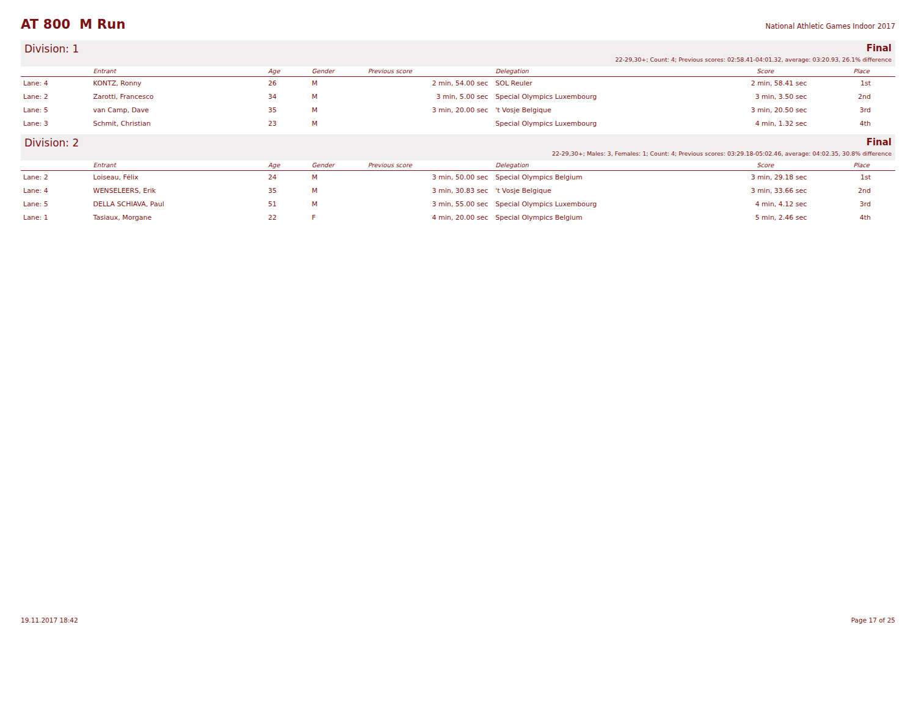AT 800 M Run
National Athletic Games Indoor 2017
Division: 1 Final
22-29,30+; Count: 4; Previous scores: 02:58.41-04:01.32, average: 03:20.93, 26.1% difference
| | Entrant | Age | Gender | Previous score | Delegation | Score | Place |
| --- | --- | --- | --- | --- | --- | --- | --- |
| Lane: 4 | KONTZ, Ronny | 26 | M | 2 min, 54.00 sec | SOL Reuler | 2 min, 58.41 sec | 1st |
| Lane: 2 | Zarotti, Francesco | 34 | M | 3 min, 5.00 sec | Special Olympics Luxembourg | 3 min, 3.50 sec | 2nd |
| Lane: 5 | van Camp, Dave | 35 | M | 3 min, 20.00 sec | 't Vosje Belgique | 3 min, 20.50 sec | 3rd |
| Lane: 3 | Schmit, Christian | 23 | M | | Special Olympics Luxembourg | 4 min, 1.32 sec | 4th |
Division: 2 Final
22-29,30+; Males: 3, Females: 1; Count: 4; Previous scores: 03:29.18-05:02.46, average: 04:02.35, 30.8% difference
| | Entrant | Age | Gender | Previous score | Delegation | Score | Place |
| --- | --- | --- | --- | --- | --- | --- | --- |
| Lane: 2 | Loiseau, Félix | 24 | M | 3 min, 50.00 sec | Special Olympics Belgium | 3 min, 29.18 sec | 1st |
| Lane: 4 | WENSELEERS, Erik | 35 | M | 3 min, 30.83 sec | 't Vosje Belgique | 3 min, 33.66 sec | 2nd |
| Lane: 5 | DELLA SCHIAVA, Paul | 51 | M | 3 min, 55.00 sec | Special Olympics Luxembourg | 4 min, 4.12 sec | 3rd |
| Lane: 1 | Tasiaux, Morgane | 22 | F | 4 min, 20.00 sec | Special Olympics Belgium | 5 min, 2.46 sec | 4th |
19.11.2017 18:42
Page 17 of 25